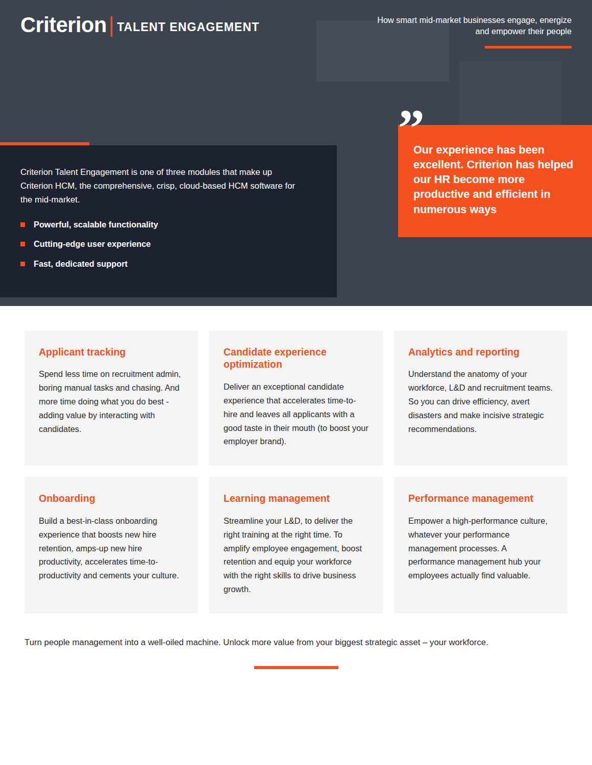Criterion|TALENT ENGAGEMENT
How smart mid-market businesses engage, energize and empower their people
Criterion Talent Engagement is one of three modules that make up Criterion HCM, the comprehensive, crisp, cloud-based HCM software for the mid-market.
Powerful, scalable functionality
Cutting-edge user experience
Fast, dedicated support
”
Our experience has been excellent. Criterion has helped our HR become more productive and efficient in numerous ways
Applicant tracking
Spend less time on recruitment admin, boring manual tasks and chasing. And more time doing what you do best - adding value by interacting with candidates.
Candidate experience optimization
Deliver an exceptional candidate experience that accelerates time-to-hire and leaves all applicants with a good taste in their mouth (to boost your employer brand).
Analytics and reporting
Understand the anatomy of your workforce, L&D and recruitment teams. So you can drive efficiency, avert disasters and make incisive strategic recommendations.
Onboarding
Build a best-in-class onboarding experience that boosts new hire retention, amps-up new hire productivity, accelerates time-to-productivity and cements your culture.
Learning management
Streamline your L&D, to deliver the right training at the right time. To amplify employee engagement, boost retention and equip your workforce with the right skills to drive business growth.
Performance management
Empower a high-performance culture, whatever your performance management processes. A performance management hub your employees actually find valuable.
Turn people management into a well-oiled machine. Unlock more value from your biggest strategic asset – your workforce.